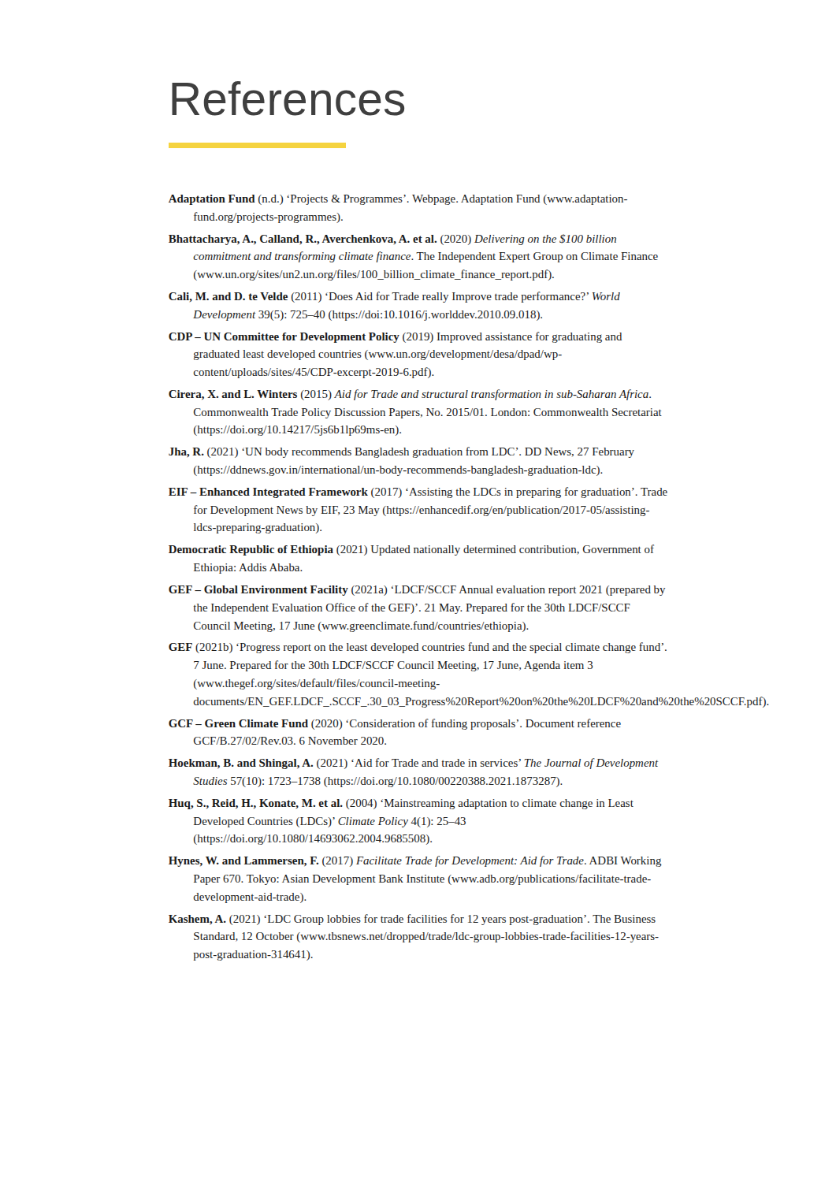References
Adaptation Fund (n.d.) ‘Projects & Programmes’. Webpage. Adaptation Fund (www.adaptation-fund.org/projects-programmes).
Bhattacharya, A., Calland, R., Averchenkova, A. et al. (2020) Delivering on the $100 billion commitment and transforming climate finance. The Independent Expert Group on Climate Finance (www.un.org/sites/un2.un.org/files/100_billion_climate_finance_report.pdf).
Cali, M. and D. te Velde (2011) ‘Does Aid for Trade really Improve trade performance?’ World Development 39(5): 725–40 (https://doi:10.1016/j.worlddev.2010.09.018).
CDP – UN Committee for Development Policy (2019) Improved assistance for graduating and graduated least developed countries (www.un.org/development/desa/dpad/wp-content/uploads/sites/45/CDP-excerpt-2019-6.pdf).
Cirera, X. and L. Winters (2015) Aid for Trade and structural transformation in sub-Saharan Africa. Commonwealth Trade Policy Discussion Papers, No. 2015/01. London: Commonwealth Secretariat (https://doi.org/10.14217/5js6b1lp69ms-en).
Jha, R. (2021) ‘UN body recommends Bangladesh graduation from LDC’. DD News, 27 February (https://ddnews.gov.in/international/un-body-recommends-bangladesh-graduation-ldc).
EIF – Enhanced Integrated Framework (2017) ‘Assisting the LDCs in preparing for graduation’. Trade for Development News by EIF, 23 May (https://enhancedif.org/en/publication/2017-05/assisting-ldcs-preparing-graduation).
Democratic Republic of Ethiopia (2021) Updated nationally determined contribution, Government of Ethiopia: Addis Ababa.
GEF – Global Environment Facility (2021a) ‘LDCF/SCCF Annual evaluation report 2021 (prepared by the Independent Evaluation Office of the GEF)’. 21 May. Prepared for the 30th LDCF/SCCF Council Meeting, 17 June (www.greenclimate.fund/countries/ethiopia).
GEF (2021b) ‘Progress report on the least developed countries fund and the special climate change fund’. 7 June. Prepared for the 30th LDCF/SCCF Council Meeting, 17 June, Agenda item 3 (www.thegef.org/sites/default/files/council-meeting-documents/EN_GEF.LDCF_.SCCF_.30_03_Progress%20Report%20on%20the%20LDCF%20and%20the%20SCCF.pdf).
GCF – Green Climate Fund (2020) ‘Consideration of funding proposals’. Document reference GCF/B.27/02/Rev.03. 6 November 2020.
Hoekman, B. and Shingal, A. (2021) ‘Aid for Trade and trade in services’ The Journal of Development Studies 57(10): 1723–1738 (https://doi.org/10.1080/00220388.2021.1873287).
Huq, S., Reid, H., Konate, M. et al. (2004) ‘Mainstreaming adaptation to climate change in Least Developed Countries (LDCs)’ Climate Policy 4(1): 25–43 (https://doi.org/10.1080/14693062.2004.9685508).
Hynes, W. and Lammersen, F. (2017) Facilitate Trade for Development: Aid for Trade. ADBI Working Paper 670. Tokyo: Asian Development Bank Institute (www.adb.org/publications/facilitate-trade-development-aid-trade).
Kashem, A. (2021) ‘LDC Group lobbies for trade facilities for 12 years post-graduation’. The Business Standard, 12 October (www.tbsnews.net/dropped/trade/ldc-group-lobbies-trade-facilities-12-years-post-graduation-314641).